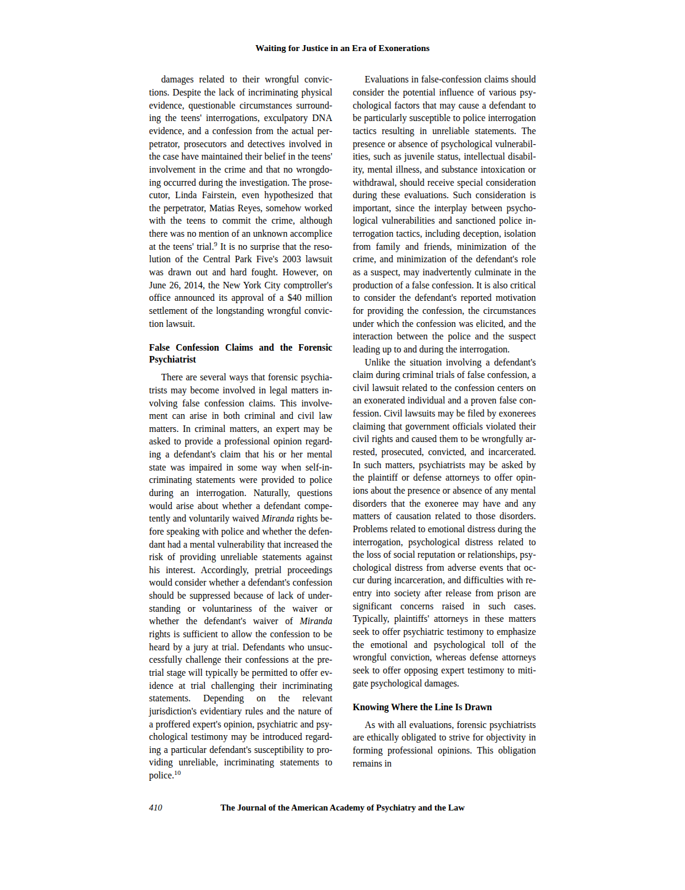Waiting for Justice in an Era of Exonerations
damages related to their wrongful convictions. Despite the lack of incriminating physical evidence, questionable circumstances surrounding the teens' interrogations, exculpatory DNA evidence, and a confession from the actual perpetrator, prosecutors and detectives involved in the case have maintained their belief in the teens' involvement in the crime and that no wrongdoing occurred during the investigation. The prosecutor, Linda Fairstein, even hypothesized that the perpetrator, Matias Reyes, somehow worked with the teens to commit the crime, although there was no mention of an unknown accomplice at the teens' trial.9 It is no surprise that the resolution of the Central Park Five's 2003 lawsuit was drawn out and hard fought. However, on June 26, 2014, the New York City comptroller's office announced its approval of a $40 million settlement of the longstanding wrongful conviction lawsuit.
False Confession Claims and the Forensic Psychiatrist
There are several ways that forensic psychiatrists may become involved in legal matters involving false confession claims. This involvement can arise in both criminal and civil law matters. In criminal matters, an expert may be asked to provide a professional opinion regarding a defendant's claim that his or her mental state was impaired in some way when self-incriminating statements were provided to police during an interrogation. Naturally, questions would arise about whether a defendant competently and voluntarily waived Miranda rights before speaking with police and whether the defendant had a mental vulnerability that increased the risk of providing unreliable statements against his interest. Accordingly, pretrial proceedings would consider whether a defendant's confession should be suppressed because of lack of understanding or voluntariness of the waiver or whether the defendant's waiver of Miranda rights is sufficient to allow the confession to be heard by a jury at trial. Defendants who unsuccessfully challenge their confessions at the pretrial stage will typically be permitted to offer evidence at trial challenging their incriminating statements. Depending on the relevant jurisdiction's evidentiary rules and the nature of a proffered expert's opinion, psychiatric and psychological testimony may be introduced regarding a particular defendant's susceptibility to providing unreliable, incriminating statements to police.10
Evaluations in false-confession claims should consider the potential influence of various psychological factors that may cause a defendant to be particularly susceptible to police interrogation tactics resulting in unreliable statements. The presence or absence of psychological vulnerabilities, such as juvenile status, intellectual disability, mental illness, and substance intoxication or withdrawal, should receive special consideration during these evaluations. Such consideration is important, since the interplay between psychological vulnerabilities and sanctioned police interrogation tactics, including deception, isolation from family and friends, minimization of the crime, and minimization of the defendant's role as a suspect, may inadvertently culminate in the production of a false confession. It is also critical to consider the defendant's reported motivation for providing the confession, the circumstances under which the confession was elicited, and the interaction between the police and the suspect leading up to and during the interrogation.
Unlike the situation involving a defendant's claim during criminal trials of false confession, a civil lawsuit related to the confession centers on an exonerated individual and a proven false confession. Civil lawsuits may be filed by exonerees claiming that government officials violated their civil rights and caused them to be wrongfully arrested, prosecuted, convicted, and incarcerated. In such matters, psychiatrists may be asked by the plaintiff or defense attorneys to offer opinions about the presence or absence of any mental disorders that the exoneree may have and any matters of causation related to those disorders. Problems related to emotional distress during the interrogation, psychological distress related to the loss of social reputation or relationships, psychological distress from adverse events that occur during incarceration, and difficulties with re-entry into society after release from prison are significant concerns raised in such cases. Typically, plaintiffs' attorneys in these matters seek to offer psychiatric testimony to emphasize the emotional and psychological toll of the wrongful conviction, whereas defense attorneys seek to offer opposing expert testimony to mitigate psychological damages.
Knowing Where the Line Is Drawn
As with all evaluations, forensic psychiatrists are ethically obligated to strive for objectivity in forming professional opinions. This obligation remains in
410
The Journal of the American Academy of Psychiatry and the Law